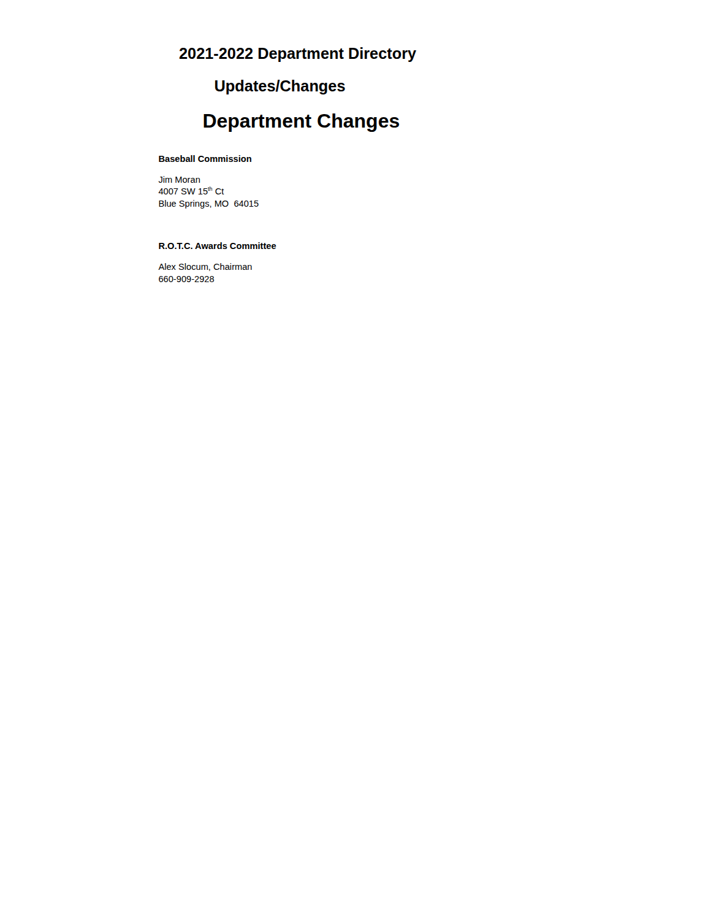2021-2022 Department Directory
Updates/Changes
Department Changes
Baseball Commission
Jim Moran
4007 SW 15th Ct
Blue Springs, MO 64015
R.O.T.C. Awards Committee
Alex Slocum, Chairman
660-909-2928